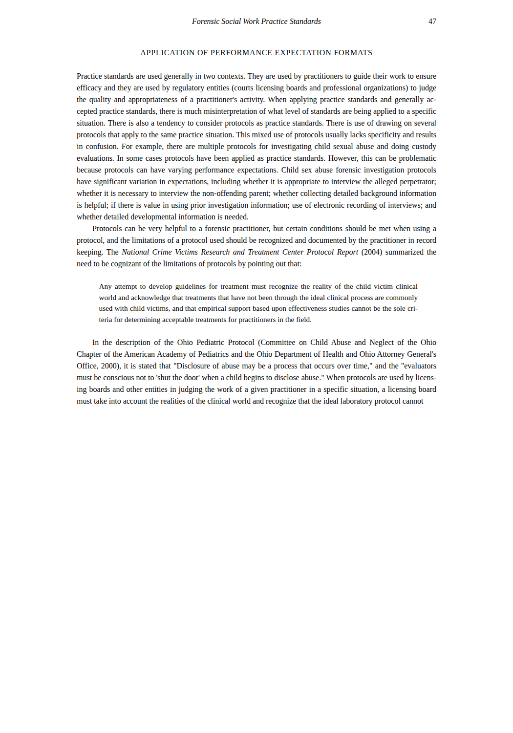Forensic Social Work Practice Standards 47
APPLICATION OF PERFORMANCE EXPECTATION FORMATS
Practice standards are used generally in two contexts. They are used by practitioners to guide their work to ensure efficacy and they are used by regulatory entities (courts licensing boards and professional organizations) to judge the quality and appropriateness of a practitioner's activity. When applying practice standards and generally accepted practice standards, there is much misinterpretation of what level of standards are being applied to a specific situation. There is also a tendency to consider protocols as practice standards. There is use of drawing on several protocols that apply to the same practice situation. This mixed use of protocols usually lacks specificity and results in confusion. For example, there are multiple protocols for investigating child sexual abuse and doing custody evaluations. In some cases protocols have been applied as practice standards. However, this can be problematic because protocols can have varying performance expectations. Child sex abuse forensic investigation protocols have significant variation in expectations, including whether it is appropriate to interview the alleged perpetrator; whether it is necessary to interview the non-offending parent; whether collecting detailed background information is helpful; if there is value in using prior investigation information; use of electronic recording of interviews; and whether detailed developmental information is needed.
Protocols can be very helpful to a forensic practitioner, but certain conditions should be met when using a protocol, and the limitations of a protocol used should be recognized and documented by the practitioner in record keeping. The National Crime Victims Research and Treatment Center Protocol Report (2004) summarized the need to be cognizant of the limitations of protocols by pointing out that:
Any attempt to develop guidelines for treatment must recognize the reality of the child victim clinical world and acknowledge that treatments that have not been through the ideal clinical process are commonly used with child victims, and that empirical support based upon effectiveness studies cannot be the sole criteria for determining acceptable treatments for practitioners in the field.
In the description of the Ohio Pediatric Protocol (Committee on Child Abuse and Neglect of the Ohio Chapter of the American Academy of Pediatrics and the Ohio Department of Health and Ohio Attorney General's Office, 2000), it is stated that "Disclosure of abuse may be a process that occurs over time," and the "evaluators must be conscious not to 'shut the door' when a child begins to disclose abuse." When protocols are used by licensing boards and other entities in judging the work of a given practitioner in a specific situation, a licensing board must take into account the realities of the clinical world and recognize that the ideal laboratory protocol cannot